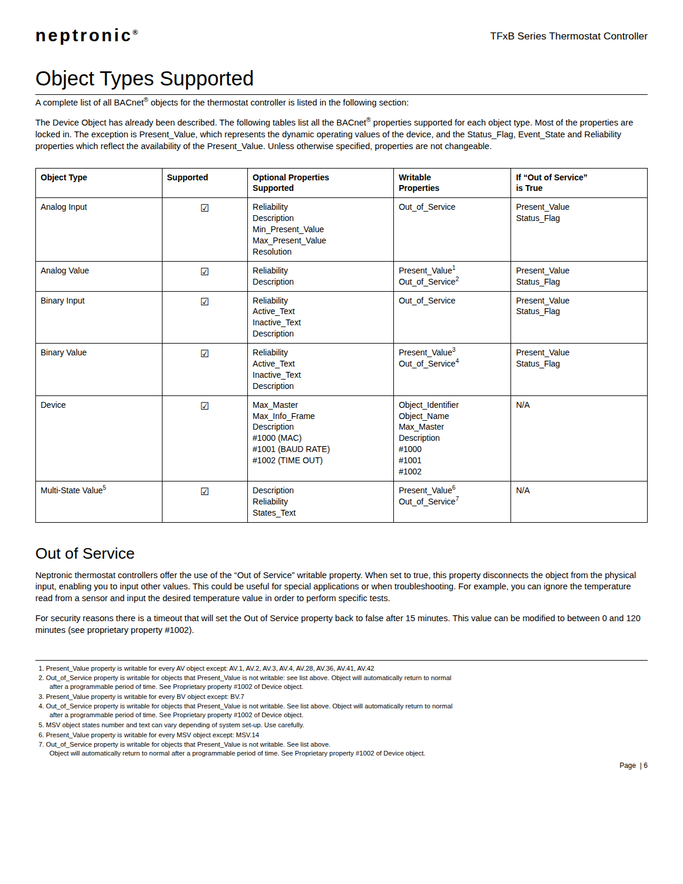neptronic®
TFxB Series Thermostat Controller
Object Types Supported
A complete list of all BACnet® objects for the thermostat controller is listed in the following section:
The Device Object has already been described. The following tables list all the BACnet® properties supported for each object type. Most of the properties are locked in. The exception is Present_Value, which represents the dynamic operating values of the device, and the Status_Flag, Event_State and Reliability properties which reflect the availability of the Present_Value. Unless otherwise specified, properties are not changeable.
| Object Type | Supported | Optional Properties Supported | Writable Properties | If “Out of Service” is True |
| --- | --- | --- | --- | --- |
| Analog Input | ☑ | Reliability Description Min_Present_Value Max_Present_Value Resolution | Out_of_Service | Present_Value Status_Flag |
| Analog Value | ☑ | Reliability Description | Present_Value 1 Out_of_Service 2 | Present_Value Status_Flag |
| Binary Input | ☑ | Reliability Active_Text Inactive_Text Description | Out_of_Service | Present_Value Status_Flag |
| Binary Value | ☑ | Reliability Active_Text Inactive_Text Description | Present_Value 3 Out_of_Service 4 | Present_Value Status_Flag |
| Device | ☑ | Max_Master Max_Info_Frame Description #1000 (MAC) #1001 (BAUD RATE) #1002 (TIME OUT) | Object_Identifier Object_Name Max_Master Description #1000 #1001 #1002 | N/A |
| Multi-State Value 5 | ☑ | Description Reliability States_Text | Present_Value 6 Out_of_Service 7 | N/A |
Out of Service
Neptronic thermostat controllers offer the use of the “Out of Service” writable property. When set to true, this property disconnects the object from the physical input, enabling you to input other values. This could be useful for special applications or when troubleshooting. For example, you can ignore the temperature read from a sensor and input the desired temperature value in order to perform specific tests.
For security reasons there is a timeout that will set the Out of Service property back to false after 15 minutes. This value can be modified to between 0 and 120 minutes (see proprietary property #1002).
Present_Value property is writable for every AV object except: AV.1, AV.2, AV.3, AV.4, AV.28, AV.36, AV.41, AV.42
Out_of_Service property is writable for objects that Present_Value is not writable: see list above. Object will automatically return to normal after a programmable period of time. See Proprietary property #1002 of Device object.
Present_Value property is writable for every BV object except: BV.7
Out_of_Service property is writable for objects that Present_Value is not writable. See list above. Object will automatically return to normal after a programmable period of time. See Proprietary property #1002 of Device object.
MSV object states number and text can vary depending of system set-up. Use carefully.
Present_Value property is writable for every MSV object except: MSV.14
Out_of_Service property is writable for objects that Present_Value is not writable. See list above. Object will automatically return to normal after a programmable period of time. See Proprietary property #1002 of Device object.
Page | 6